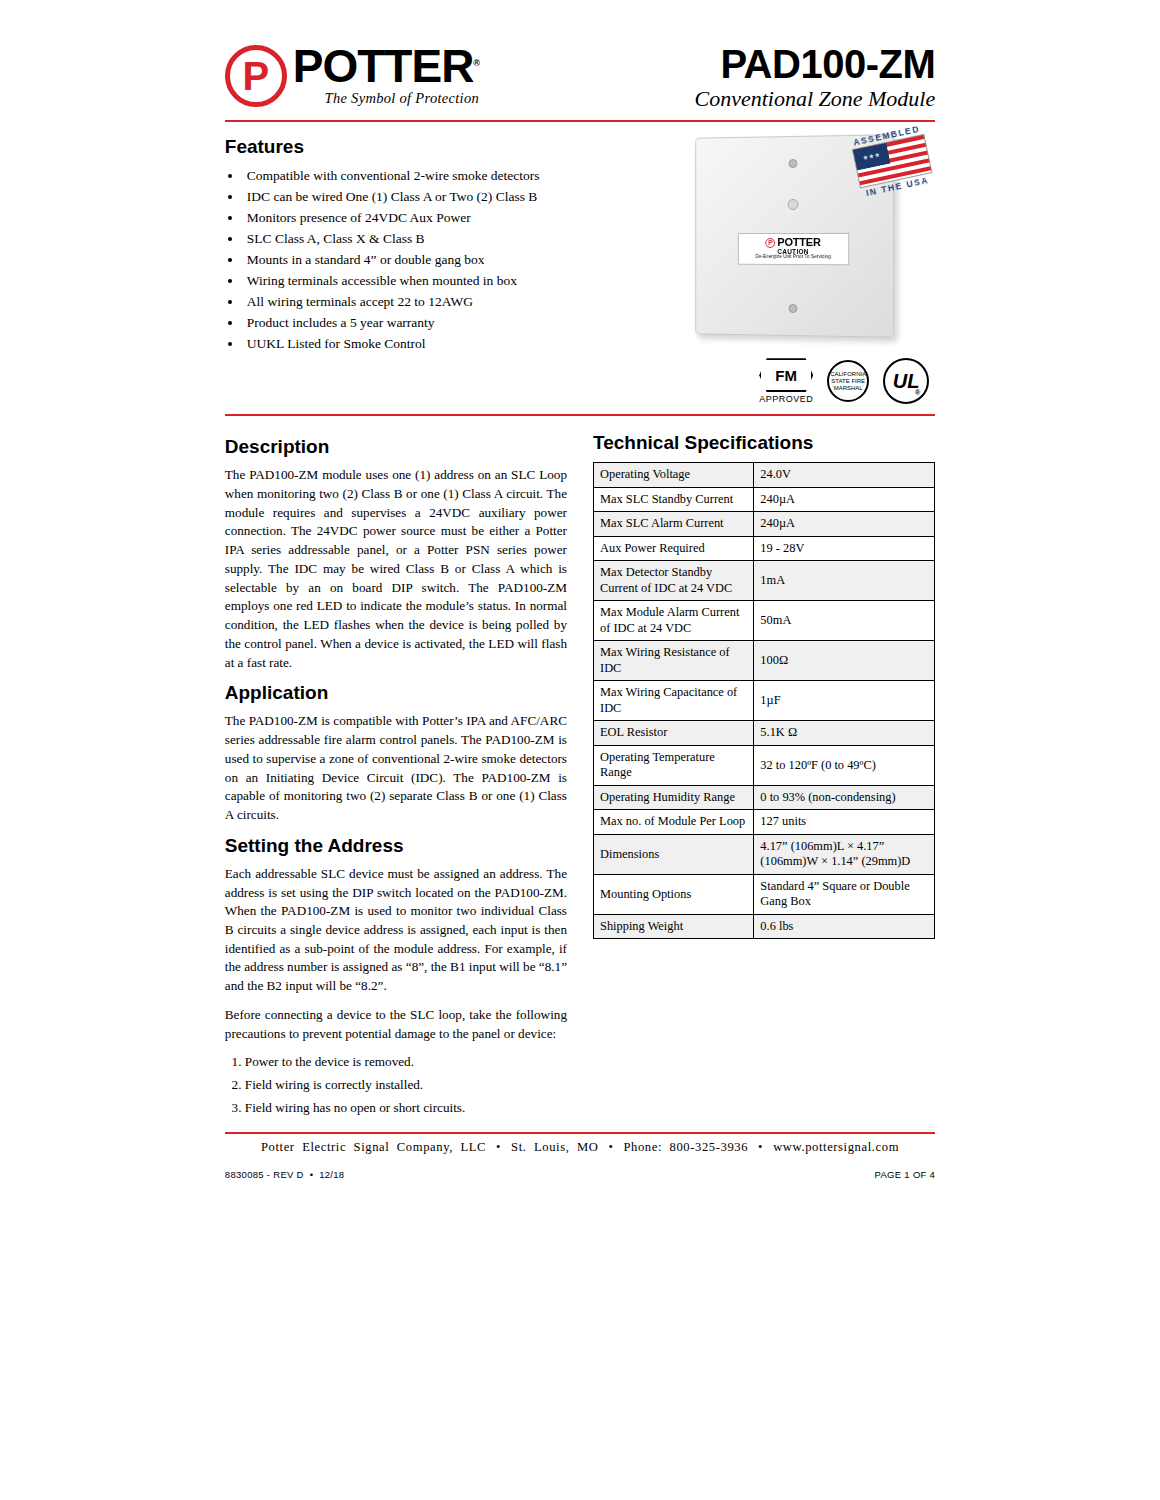P
POTTER® The Symbol of Protection
PAD100-ZM
Conventional Zone Module
Features
Compatible with conventional 2-wire smoke detectors
IDC can be wired One (1) Class A or Two (2) Class B
Monitors presence of 24VDC Aux Power
SLC Class A, Class X & Class B
Mounts in a standard 4” or double gang box
Wiring terminals accessible when mounted in box
All wiring terminals accept 22 to 12AWG
Product includes a 5 year warranty
UUKL Listed for Smoke Control
PPOTTER
CAUTION
De-Energize Unit Prior To Servicing
ASSEMBLED
★★★
IN THE USA
FM
APPROVED
CALIFORNIA
STATE FIRE
MARSHAL
UL®
Description
The PAD100-ZM module uses one (1) address on an SLC Loop when monitoring two (2) Class B or one (1) Class A circuit. The module requires and supervises a 24VDC auxiliary power connection. The 24VDC power source must be either a Potter IPA series addressable panel, or a Potter PSN series power supply. The IDC may be wired Class B or Class A which is selectable by an on board DIP switch. The PAD100-ZM employs one red LED to indicate the module’s status. In normal condition, the LED flashes when the device is being polled by the control panel. When a device is activated, the LED will flash at a fast rate.
Application
The PAD100-ZM is compatible with Potter’s IPA and AFC/ARC series addressable fire alarm control panels. The PAD100-ZM is used to supervise a zone of conventional 2-wire smoke detectors on an Initiating Device Circuit (IDC). The PAD100-ZM is capable of monitoring two (2) separate Class B or one (1) Class A circuits.
Setting the Address
Each addressable SLC device must be assigned an address. The address is set using the DIP switch located on the PAD100-ZM. When the PAD100-ZM is used to monitor two individual Class B circuits a single device address is assigned, each input is then identified as a sub-point of the module address. For example, if the address number is assigned as “8”, the B1 input will be “8.1” and the B2 input will be “8.2”.
Before connecting a device to the SLC loop, take the following precautions to prevent potential damage to the panel or device:
Power to the device is removed.
Field wiring is correctly installed.
Field wiring has no open or short circuits.
Technical Specifications
| Operating Voltage | 24.0V |
| Max SLC Standby Current | 240µA |
| Max SLC Alarm Current | 240µA |
| Aux Power Required | 19 - 28V |
| Max Detector Standby Current of IDC at 24 VDC | 1mA |
| Max Module Alarm Current of IDC at 24 VDC | 50mA |
| Max Wiring Resistance of IDC | 100Ω |
| Max Wiring Capacitance of IDC | 1µF |
| EOL Resistor | 5.1K Ω |
| Operating Temperature Range | 32 to 120ºF (0 to 49ºC) |
| Operating Humidity Range | 0 to 93% (non-condensing) |
| Max no. of Module Per Loop | 127 units |
| Dimensions | 4.17” (106mm)L × 4.17” (106mm)W × 1.14” (29mm)D |
| Mounting Options | Standard 4” Square or Double Gang Box |
| Shipping Weight | 0.6 lbs |
Potter Electric Signal Company, LLC•St. Louis, MO•Phone: 800-325-3936•www.pottersignal.com
8830085 - REV D • 12/18 PAGE 1 OF 4